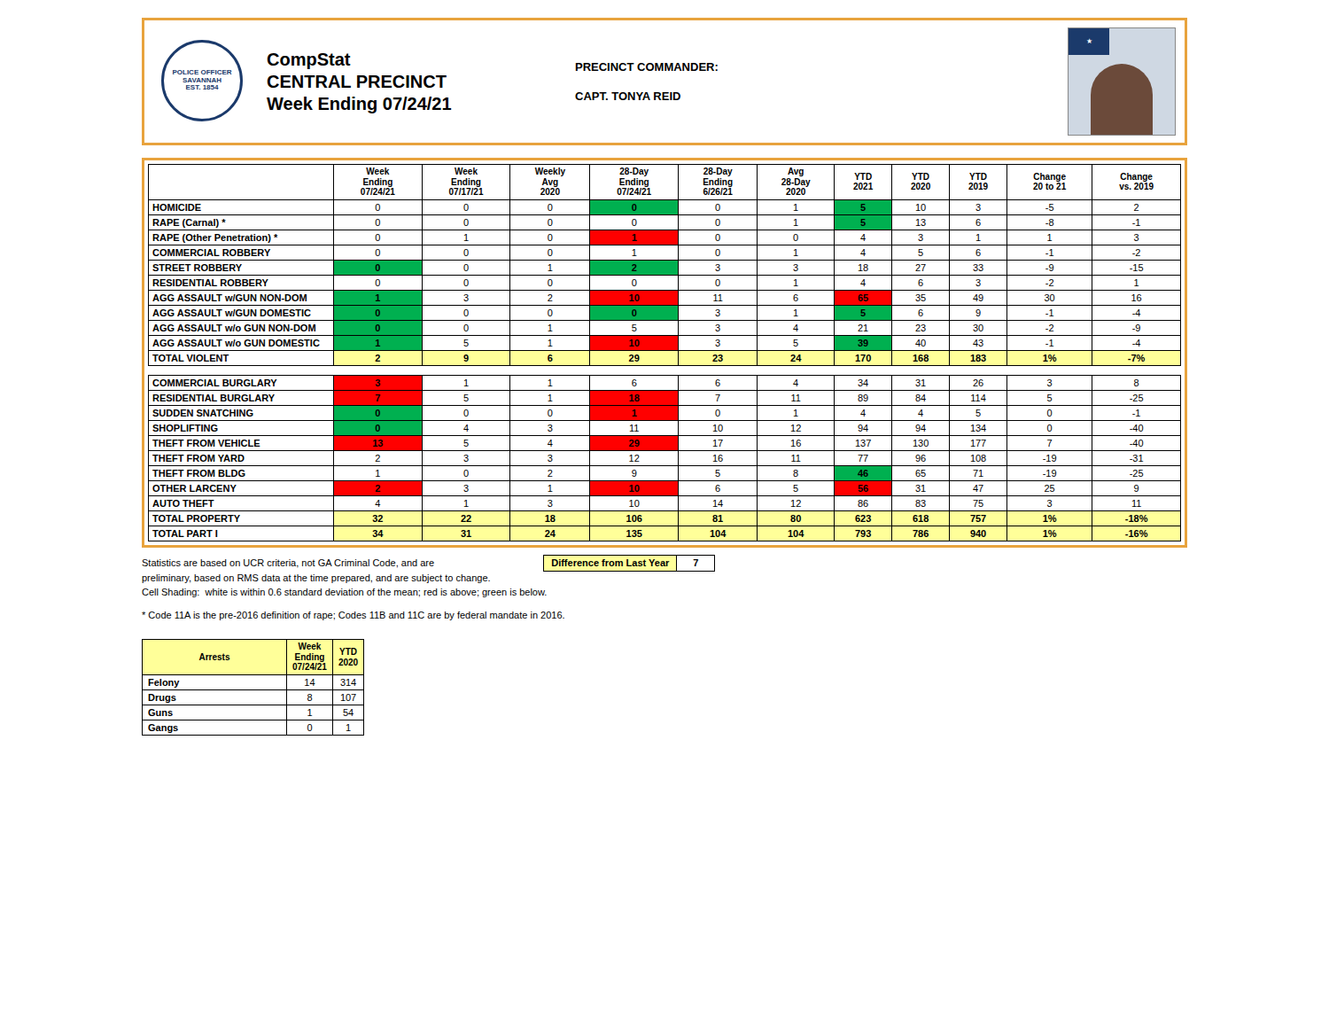POLICE OFFICER
SAVANNAH
EST. 1854
CompStat
CENTRAL PRECINCT
Week Ending 07/24/21
PRECINCT COMMANDER:
CAPT. TONYA REID
★
| | Week Ending 07/24/21 | Week Ending 07/17/21 | Weekly Avg 2020 | 28-Day Ending 07/24/21 | 28-Day Ending 6/26/21 | Avg 28-Day 2020 | YTD 2021 | YTD 2020 | YTD 2019 | Change 20 to 21 | Change vs. 2019 |
| --- | --- | --- | --- | --- | --- | --- | --- | --- | --- | --- | --- |
| HOMICIDE | 0 | 0 | 0 | 0 | 0 | 1 | 5 | 10 | 3 | -5 | 2 |
| RAPE (Carnal) * | 0 | 0 | 0 | 0 | 0 | 1 | 5 | 13 | 6 | -8 | -1 |
| RAPE (Other Penetration) * | 0 | 1 | 0 | 1 | 0 | 0 | 4 | 3 | 1 | 1 | 3 |
| COMMERCIAL ROBBERY | 0 | 0 | 0 | 1 | 0 | 1 | 4 | 5 | 6 | -1 | -2 |
| STREET ROBBERY | 0 | 0 | 1 | 2 | 3 | 3 | 18 | 27 | 33 | -9 | -15 |
| RESIDENTIAL ROBBERY | 0 | 0 | 0 | 0 | 0 | 1 | 4 | 6 | 3 | -2 | 1 |
| AGG ASSAULT w/GUN NON-DOM | 1 | 3 | 2 | 10 | 11 | 6 | 65 | 35 | 49 | 30 | 16 |
| AGG ASSAULT w/GUN DOMESTIC | 0 | 0 | 0 | 0 | 3 | 1 | 5 | 6 | 9 | -1 | -4 |
| AGG ASSAULT w/o GUN NON-DOM | 0 | 0 | 1 | 5 | 3 | 4 | 21 | 23 | 30 | -2 | -9 |
| AGG ASSAULT w/o GUN DOMESTIC | 1 | 5 | 1 | 10 | 3 | 5 | 39 | 40 | 43 | -1 | -4 |
| TOTAL VIOLENT | 2 | 9 | 6 | 29 | 23 | 24 | 170 | 168 | 183 | 1% | -7% |
| COMMERCIAL BURGLARY | 3 | 1 | 1 | 6 | 6 | 4 | 34 | 31 | 26 | 3 | 8 |
| RESIDENTIAL BURGLARY | 7 | 5 | 1 | 18 | 7 | 11 | 89 | 84 | 114 | 5 | -25 |
| SUDDEN SNATCHING | 0 | 0 | 0 | 1 | 0 | 1 | 4 | 4 | 5 | 0 | -1 |
| SHOPLIFTING | 0 | 4 | 3 | 11 | 10 | 12 | 94 | 94 | 134 | 0 | -40 |
| THEFT FROM VEHICLE | 13 | 5 | 4 | 29 | 17 | 16 | 137 | 130 | 177 | 7 | -40 |
| THEFT FROM YARD | 2 | 3 | 3 | 12 | 16 | 11 | 77 | 96 | 108 | -19 | -31 |
| THEFT FROM BLDG | 1 | 0 | 2 | 9 | 5 | 8 | 46 | 65 | 71 | -19 | -25 |
| OTHER LARCENY | 2 | 3 | 1 | 10 | 6 | 5 | 56 | 31 | 47 | 25 | 9 |
| AUTO THEFT | 4 | 1 | 3 | 10 | 14 | 12 | 86 | 83 | 75 | 3 | 11 |
| TOTAL PROPERTY | 32 | 22 | 18 | 106 | 81 | 80 | 623 | 618 | 757 | 1% | -18% |
| TOTAL PART I | 34 | 31 | 24 | 135 | 104 | 104 | 793 | 786 | 940 | 1% | -16% |
Statistics are based on UCR criteria, not GA Criminal Code, and are Difference from Last Year 7
preliminary, based on RMS data at the time prepared, and are subject to change.
Cell Shading: white is within 0.6 standard deviation of the mean; red is above; green is below.
* Code 11A is the pre-2016 definition of rape; Codes 11B and 11C are by federal mandate in 2016.
| Arrests | Week Ending 07/24/21 | YTD 2020 |
| --- | --- | --- |
| Felony | 14 | 314 |
| Drugs | 8 | 107 |
| Guns | 1 | 54 |
| Gangs | 0 | 1 |